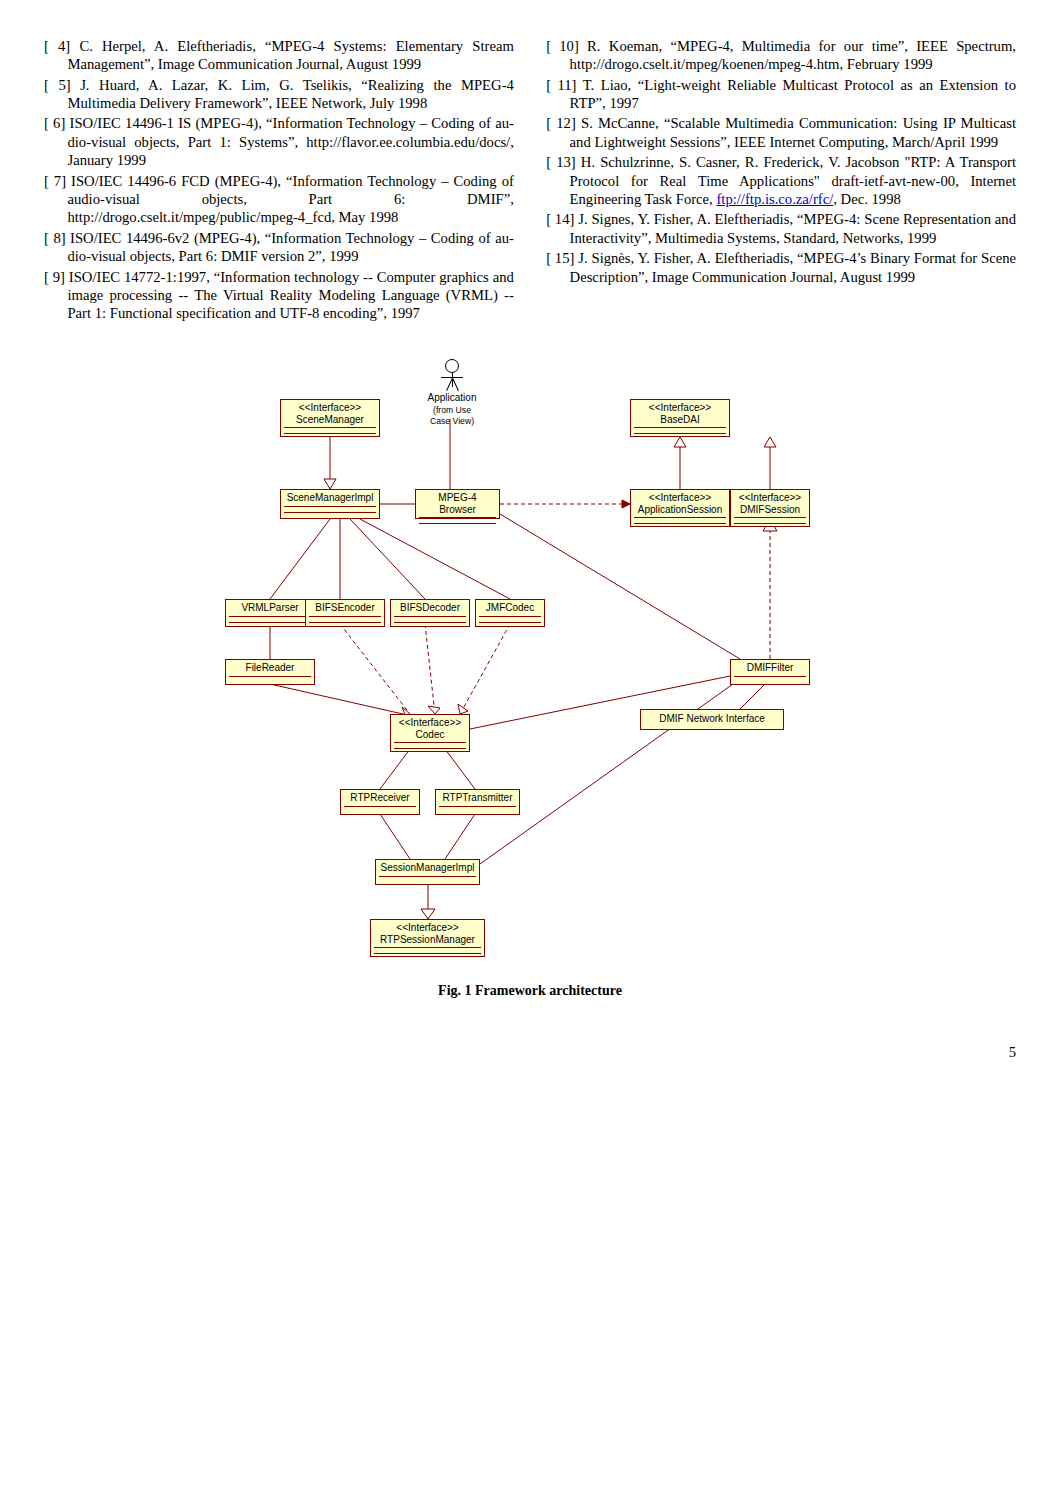[ 4] C. Herpel, A. Eleftheriadis, “MPEG-4 Systems: Elementary Stream Management”, Image Communication Journal, August 1999
[ 5] J. Huard, A. Lazar, K. Lim, G. Tselikis, “Realizing the MPEG-4 Multimedia Delivery Framework”, IEEE Network, July 1998
[ 6] ISO/IEC 14496-1 IS (MPEG-4), “Information Technology – Coding of audio-visual objects, Part 1: Systems”, http://flavor.ee.columbia.edu/docs/, January 1999
[ 7] ISO/IEC 14496-6 FCD (MPEG-4), “Information Technology – Coding of audio-visual objects, Part 6: DMIF”, http://drogo.cselt.it/mpeg/public/mpeg-4_fcd, May 1998
[ 8] ISO/IEC 14496-6v2 (MPEG-4), “Information Technology – Coding of audio-visual objects, Part 6: DMIF version 2”, 1999
[ 9] ISO/IEC 14772-1:1997, “Information technology -- Computer graphics and image processing -- The Virtual Reality Modeling Language (VRML) -- Part 1: Functional specification and UTF-8 encoding”, 1997
[ 10] R. Koeman, “MPEG-4, Multimedia for our time”, IEEE Spectrum, http://drogo.cselt.it/mpeg/koenen/mpeg-4.htm, February 1999
[ 11] T. Liao, “Light-weight Reliable Multicast Protocol as an Extension to RTP”, 1997
[ 12] S. McCanne, “Scalable Multimedia Communication: Using IP Multicast and Lightweight Sessions”, IEEE Internet Computing, March/April 1999
[ 13] H. Schulzrinne, S. Casner, R. Frederick, V. Jacobson "RTP: A Transport Protocol for Real Time Applications" draft-ietf-avt-new-00, Internet Engineering Task Force, ftp://ftp.is.co.za/rfc/, Dec. 1998
[ 14] J. Signes, Y. Fisher, A. Eleftheriadis, “MPEG-4: Scene Representation and Interactivity”, Multimedia Systems, Standard, Networks, 1999
[ 15] J. Signès, Y. Fisher, A. Eleftheriadis, “MPEG-4’s Binary Format for Scene Description”, Image Communication Journal, August 1999
Application
(from Use Case View)
<<Interface>>
SceneManager
<<Interface>>
BaseDAI
SceneManagerImpl
MPEG-4 Browser
<<Interface>>
ApplicationSession
<<Interface>>
DMIFSession
VRMLParser
BIFSEncoder
BIFSDecoder
JMFCodec
FileReader
DMIFFilter
<<Interface>>
Codec
DMIF Network Interface
RTPReceiver
RTPTransmitter
SessionManagerImpl
<<Interface>>
RTPSessionManager
Fig. 1 Framework architecture
5